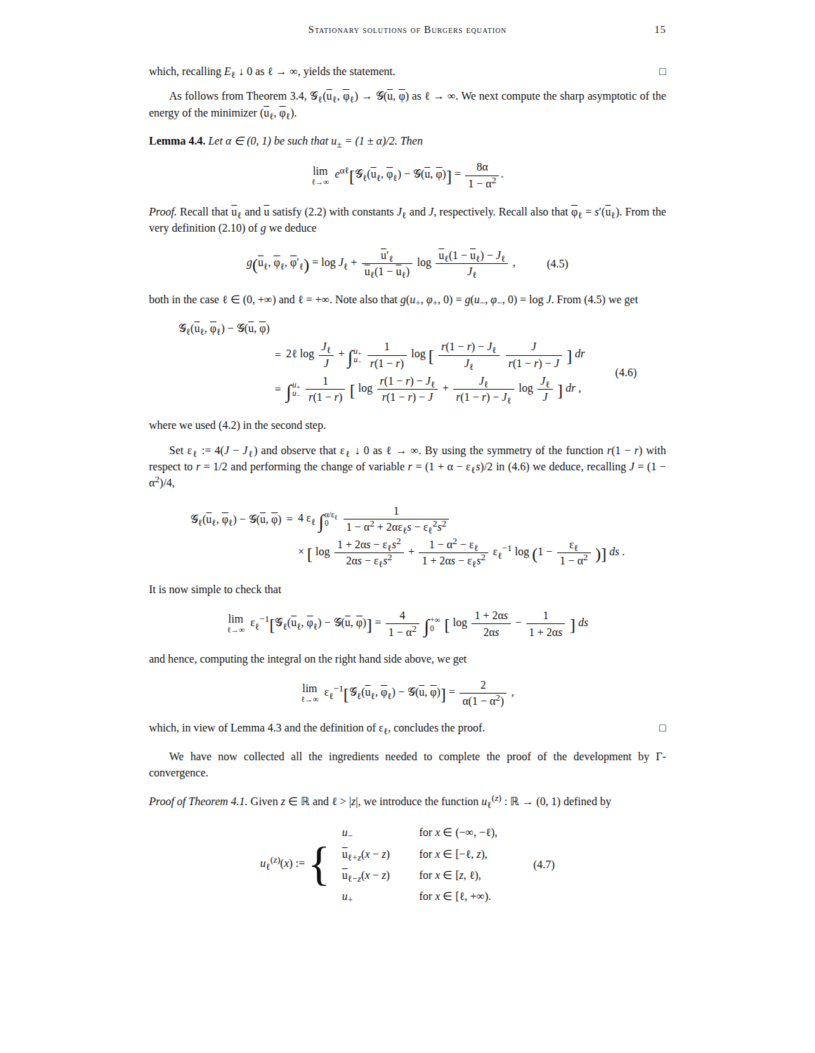Stationary solutions of Burgers equation 15
which, recalling Eℓ ↓ 0 as ℓ → ∞, yields the statement. □
As follows from Theorem 3.4, 𝒢ℓ(uℓ, φℓ) → 𝒢(u, φ) as ℓ → ∞. We next compute the sharp asymptotic of the energy of the minimizer (uℓ, φℓ).
Lemma 4.4. Let α ∈ (0, 1) be such that u± = (1 ± α)/2. Then
lim ℓ→∞ eαℓ[𝒢ℓ(uℓ, φℓ) − 𝒢(u, φ)] = 8α 1 − α2.
Proof. Recall that uℓ and u satisfy (2.2) with constants Jℓ and J, respectively. Recall also that φℓ = s′(uℓ). From the very definition (2.10) of g we deduce
g(uℓ, φℓ, φ′ℓ) = log Jℓ + u′ℓ uℓ(1 − uℓ) log uℓ(1 − uℓ) − Jℓ Jℓ , (4.5)
both in the case ℓ ∈ (0, +∞) and ℓ = +∞. Note also that g(u+, φ+, 0) = g(u−, φ−, 0) = log J. From (4.5) we get
| 𝒢 ℓ ( u ℓ , φ ℓ ) − 𝒢( u , φ ) | | | |
| | = | 2ℓ log J ℓ J + ∫ u + u − 1 r (1 − r ) log [ r (1 − r ) − J ℓ J ℓ J r (1 − r ) − J ] dr | (4.6) |
| | = | ∫ u + u − 1 r (1 − r ) [ log r (1 − r ) − J ℓ r (1 − r ) − J + J ℓ r (1 − r ) − J ℓ log J ℓ J ] dr , |
where we used (4.2) in the second step.
Set εℓ := 4(J − Jℓ) and observe that εℓ ↓ 0 as ℓ → ∞. By using the symmetry of the function r(1 − r) with respect to r = 1/2 and performing the change of variable r = (1 + α − εℓs)/2 in (4.6) we deduce, recalling J = (1 − α2)/4,
| 𝒢 ℓ ( u ℓ , φ ℓ ) − 𝒢( u , φ ) | = | 4 ε ℓ ∫ α/ε ℓ 0 1 1 − α 2 + 2αε ℓ s − ε ℓ 2 s 2 |
| | | × [ log 1 + 2α s − ε ℓ s 2 2α s − ε ℓ s 2 + 1 − α 2 − ε ℓ 1 + 2α s − ε ℓ s 2 ε ℓ −1 log ( 1 − ε ℓ 1 − α 2 ) ] ds . |
It is now simple to check that
lim ℓ→∞ εℓ−1[𝒢ℓ(uℓ, φℓ) − 𝒢(u, φ)] = 41 − α2 ∫+∞0 [ log 1 + 2αs 2αs − 11 + 2αs ] ds
and hence, computing the integral on the right hand side above, we get
lim ℓ→∞ εℓ−1[𝒢ℓ(uℓ, φℓ) − 𝒢(u, φ)] = 2 α(1 − α2) ,
which, in view of Lemma 4.3 and the definition of εℓ, concludes the proof. □
We have now collected all the ingredients needed to complete the proof of the development by Γ-convergence.
Proof of Theorem 4.1. Given z ∈ ℝ and ℓ > |z|, we introduce the function uℓ(z) : ℝ → (0, 1) defined by
uℓ(z)(x) := {
| u − | for x ∈ (−∞, −ℓ), |
| u ℓ+ z ( x − z ) | for x ∈ [−ℓ, z ), |
| u ℓ− z ( x − z ) | for x ∈ [ z , ℓ), |
| u + | for x ∈ [ℓ, +∞). |
(4.7)